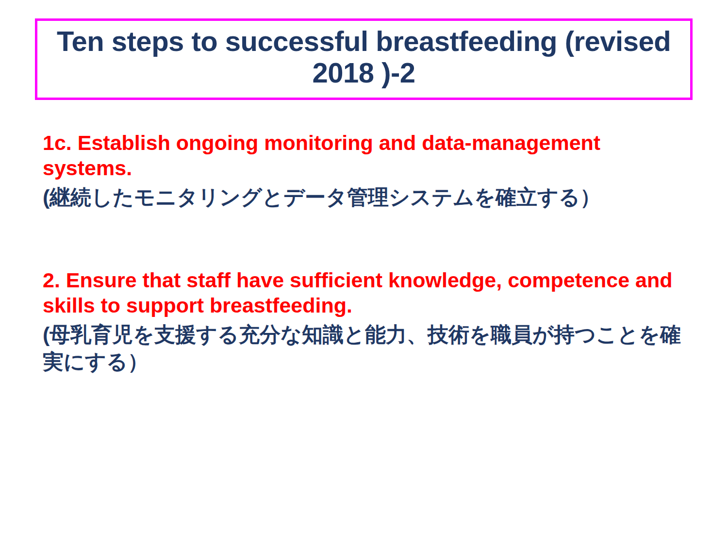Ten steps to successful breastfeeding (revised 2018 )-2
1c. Establish ongoing monitoring and data-management systems.
(継続したモニタリングとデータ管理システムを確立する）
2. Ensure that staff have sufficient knowledge, competence and skills to support breastfeeding.
(母乳育児を支援する充分な知識と能力、技術を職員が持つことを確実にする）